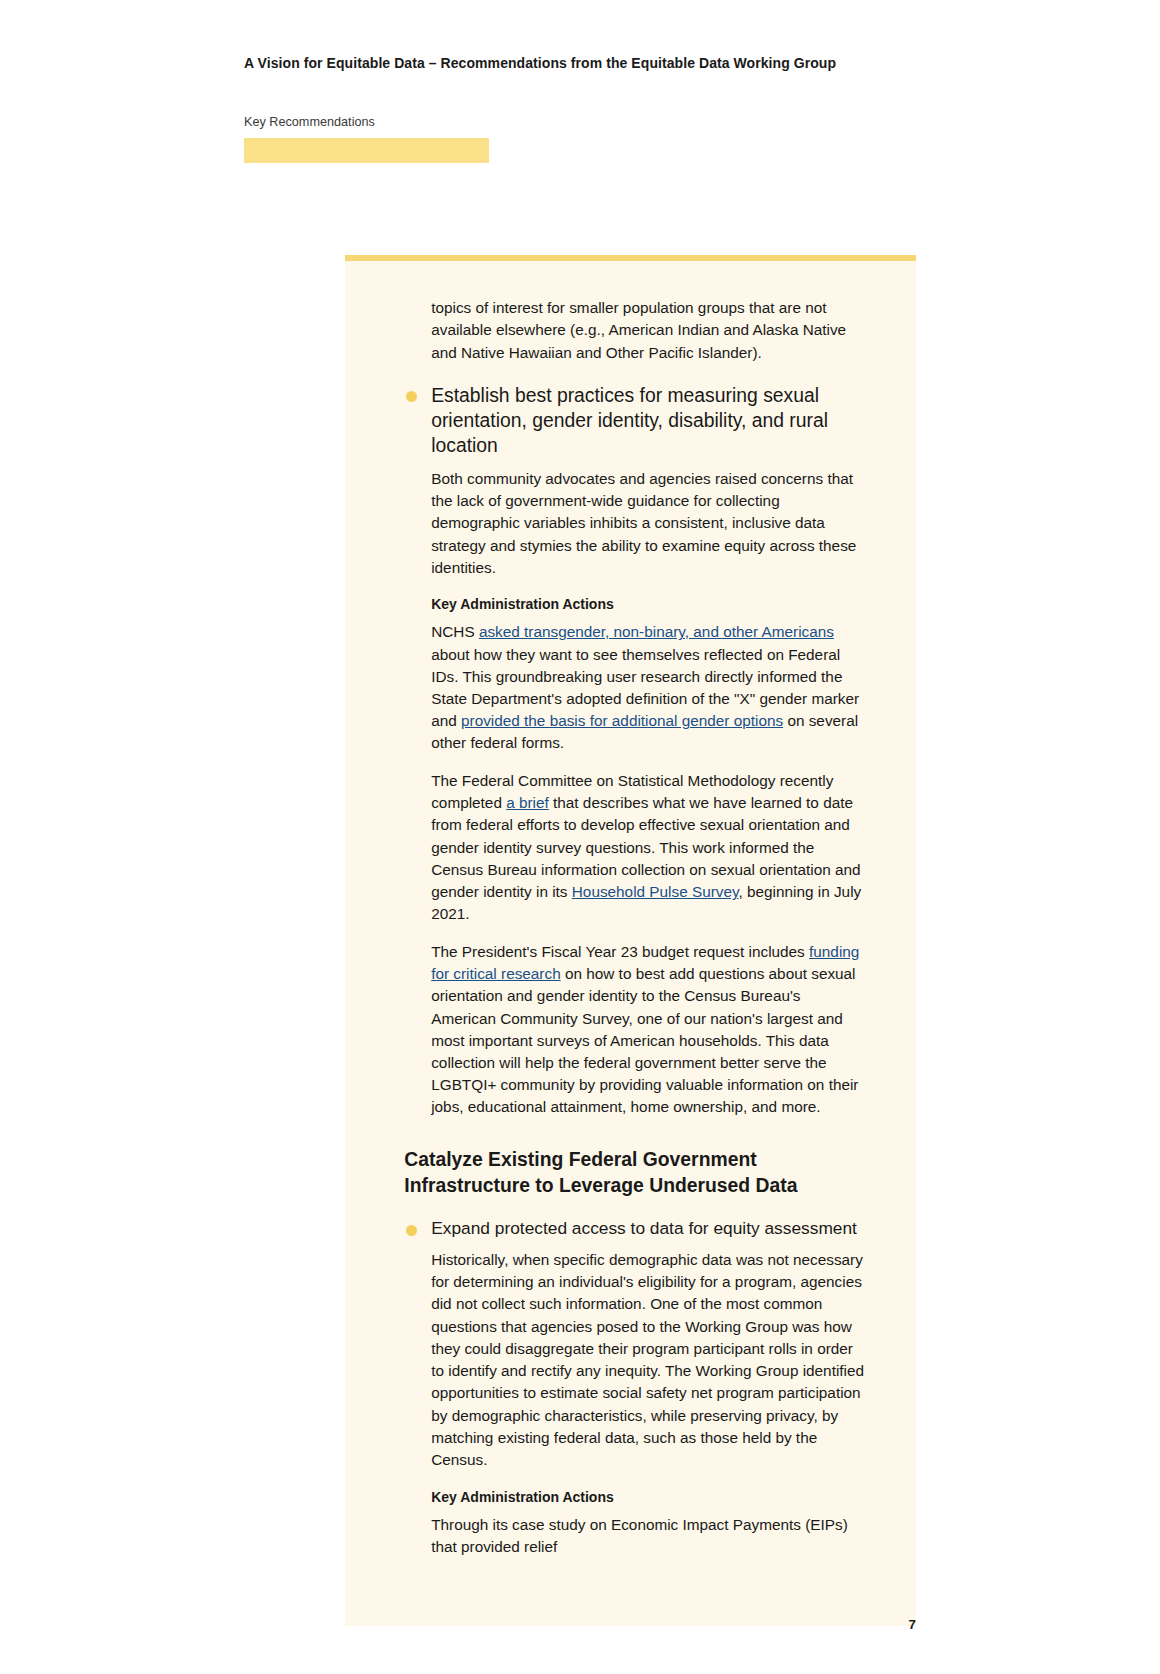A Vision for Equitable Data – Recommendations from the Equitable Data Working Group
Key Recommendations
topics of interest for smaller population groups that are not available elsewhere (e.g., American Indian and Alaska Native and Native Hawaiian and Other Pacific Islander).
Establish best practices for measuring sexual orientation, gender identity, disability, and rural location
Both community advocates and agencies raised concerns that the lack of government-wide guidance for collecting demographic variables inhibits a consistent, inclusive data strategy and stymies the ability to examine equity across these identities.
Key Administration Actions
NCHS asked transgender, non-binary, and other Americans about how they want to see themselves reflected on Federal IDs. This groundbreaking user research directly informed the State Department's adopted definition of the "X" gender marker and provided the basis for additional gender options on several other federal forms.
The Federal Committee on Statistical Methodology recently completed a brief that describes what we have learned to date from federal efforts to develop effective sexual orientation and gender identity survey questions. This work informed the Census Bureau information collection on sexual orientation and gender identity in its Household Pulse Survey, beginning in July 2021.
The President's Fiscal Year 23 budget request includes funding for critical research on how to best add questions about sexual orientation and gender identity to the Census Bureau's American Community Survey, one of our nation's largest and most important surveys of American households. This data collection will help the federal government better serve the LGBTQI+ community by providing valuable information on their jobs, educational attainment, home ownership, and more.
Catalyze Existing Federal Government Infrastructure to Leverage Underused Data
Expand protected access to data for equity assessment
Historically, when specific demographic data was not necessary for determining an individual's eligibility for a program, agencies did not collect such information. One of the most common questions that agencies posed to the Working Group was how they could disaggregate their program participant rolls in order to identify and rectify any inequity. The Working Group identified opportunities to estimate social safety net program participation by demographic characteristics, while preserving privacy, by matching existing federal data, such as those held by the Census.
Key Administration Actions
Through its case study on Economic Impact Payments (EIPs) that provided relief
7